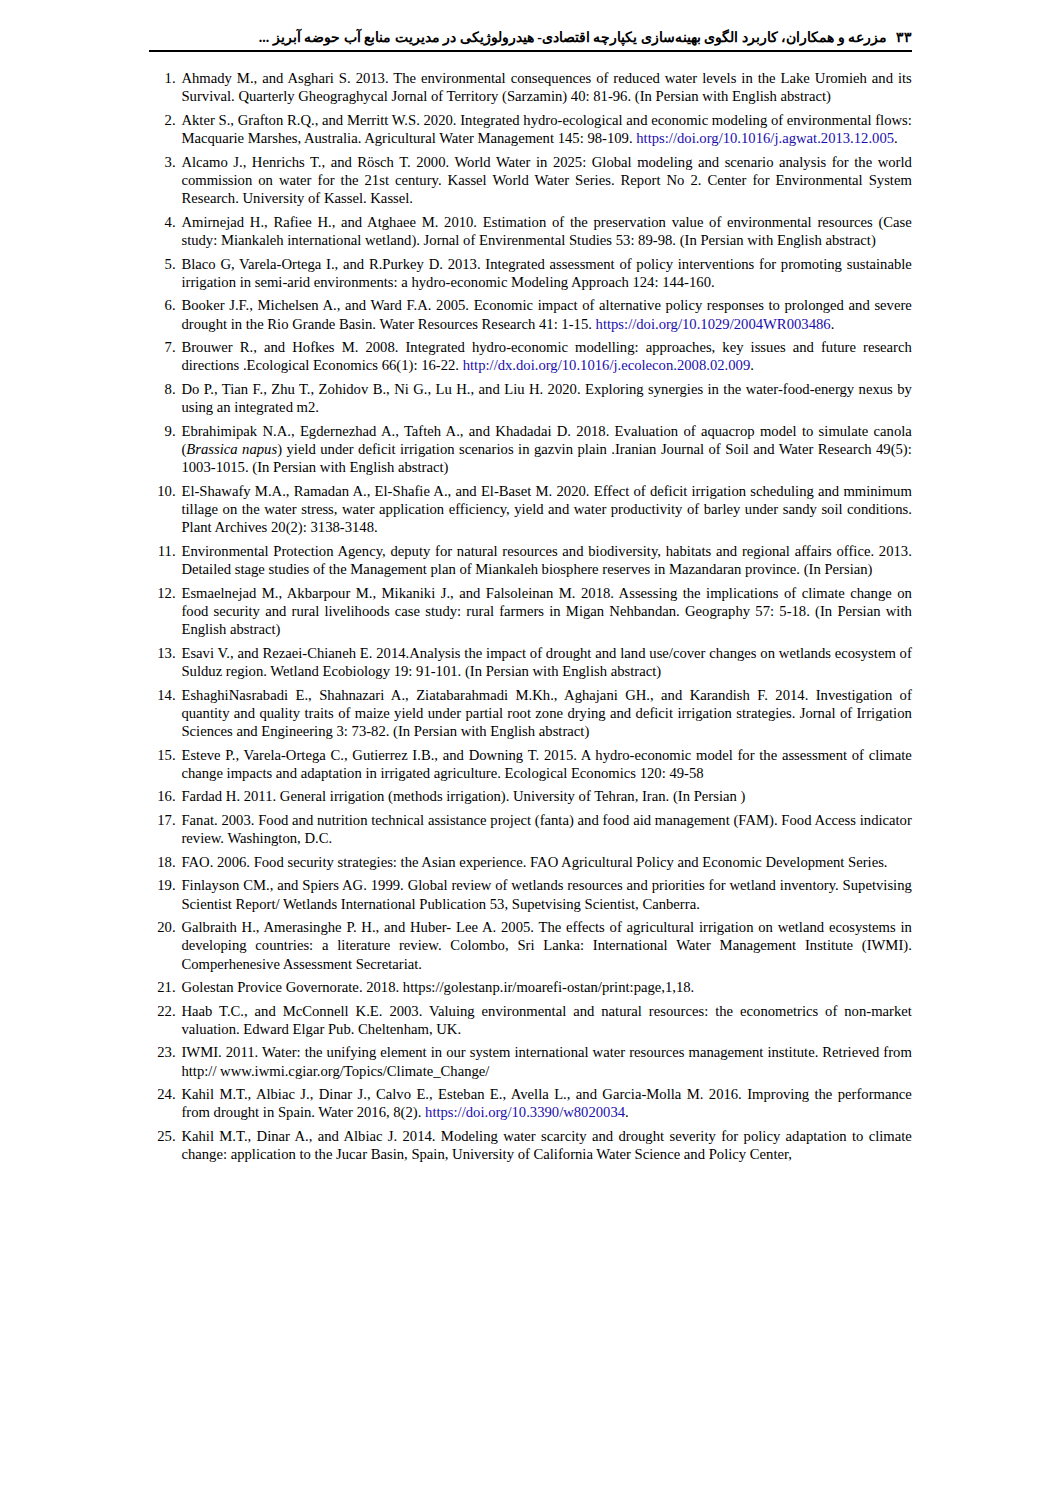۳۳ مزرعه و همکاران، کاربرد الگوی بهینه‌سازی یکپارچه اقتصادی- هیدرولوژیکی در مدیریت منابع آب حوضه آبریز ...
Ahmady M., and Asghari S. 2013. The environmental consequences of reduced water levels in the Lake Uromieh and its Survival. Quarterly Gheograghycal Jornal of Territory (Sarzamin) 40: 81-96. (In Persian with English abstract)
Akter S., Grafton R.Q., and Merritt W.S. 2020. Integrated hydro-ecological and economic modeling of environmental flows: Macquarie Marshes, Australia. Agricultural Water Management 145: 98-109. https://doi.org/10.1016/j.agwat.2013.12.005.
Alcamo J., Henrichs T., and Rösch T. 2000. World Water in 2025: Global modeling and scenario analysis for the world commission on water for the 21st century. Kassel World Water Series. Report No 2. Center for Environmental System Research. University of Kassel. Kassel.
Amirnejad H., Rafiee H., and Atghaee M. 2010. Estimation of the preservation value of environmental resources (Case study: Miankaleh international wetland). Jornal of Envirenmental Studies 53: 89-98. (In Persian with English abstract)
Blaco G, Varela-Ortega I., and R.Purkey D. 2013. Integrated assessment of policy interventions for promoting sustainable irrigation in semi-arid environments: a hydro-economic Modeling Approach 124: 144-160.
Booker J.F., Michelsen A., and Ward F.A. 2005. Economic impact of alternative policy responses to prolonged and severe drought in the Rio Grande Basin. Water Resources Research 41: 1-15. https://doi.org/10.1029/2004WR003486.
Brouwer R., and Hofkes M. 2008. Integrated hydro-economic modelling: approaches, key issues and future research directions .Ecological Economics 66(1): 16-22. http://dx.doi.org/10.1016/j.ecolecon.2008.02.009.
Do P., Tian F., Zhu T., Zohidov B., Ni G., Lu H., and Liu H. 2020. Exploring synergies in the water-food-energy nexus by using an integrated m2.
Ebrahimipak N.A., Egdernezhad A., Tafteh A., and Khadadai D. 2018. Evaluation of aquacrop model to simulate canola (Brassica napus) yield under deficit irrigation scenarios in gazvin plain .Iranian Journal of Soil and Water Research 49(5): 1003-1015. (In Persian with English abstract)
El-Shawafy M.A., Ramadan A., El-Shafie A., and El-Baset M. 2020. Effect of deficit irrigation scheduling and mminimum tillage on the water stress, water application efficiency, yield and water productivity of barley under sandy soil conditions. Plant Archives 20(2): 3138-3148.
Environmental Protection Agency, deputy for natural resources and biodiversity, habitats and regional affairs office. 2013. Detailed stage studies of the Management plan of Miankaleh biosphere reserves in Mazandaran province. (In Persian)
Esmaelnejad M., Akbarpour M., Mikaniki J., and Falsoleinan M. 2018. Assessing the implications of climate change on food security and rural livelihoods case study: rural farmers in Migan Nehbandan. Geography 57: 5-18. (In Persian with English abstract)
Esavi V., and Rezaei-Chianeh E. 2014.Analysis the impact of drought and land use/cover changes on wetlands ecosystem of Sulduz region. Wetland Ecobiology 19: 91-101. (In Persian with English abstract)
EshaghiNasrabadi E., Shahnazari A., Ziatabarahmadi M.Kh., Aghajani GH., and Karandish F. 2014. Investigation of quantity and quality traits of maize yield under partial root zone drying and deficit irrigation strategies. Jornal of Irrigation Sciences and Engineering 3: 73-82. (In Persian with English abstract)
Esteve P., Varela-Ortega C., Gutierrez I.B., and Downing T. 2015. A hydro-economic model for the assessment of climate change impacts and adaptation in irrigated agriculture. Ecological Economics 120: 49-58
Fardad H. 2011. General irrigation (methods irrigation). University of Tehran, Iran. (In Persian )
Fanat. 2003. Food and nutrition technical assistance project (fanta) and food aid management (FAM). Food Access indicator review. Washington, D.C.
FAO. 2006. Food security strategies: the Asian experience. FAO Agricultural Policy and Economic Development Series.
Finlayson CM., and Spiers AG. 1999. Global review of wetlands resources and priorities for wetland inventory. Supetvising Scientist Report/ Wetlands International Publication 53, Supetvising Scientist, Canberra.
Galbraith H., Amerasinghe P. H., and Huber- Lee A. 2005. The effects of agricultural irrigation on wetland ecosystems in developing countries: a literature review. Colombo, Sri Lanka: International Water Management Institute (IWMI). Comperhenesive Assessment Secretariat.
Golestan Provice Governorate. 2018. https://golestanp.ir/moarefi-ostan/print:page,1,18.
Haab T.C., and McConnell K.E. 2003. Valuing environmental and natural resources: the econometrics of non-market valuation. Edward Elgar Pub. Cheltenham, UK.
IWMI. 2011. Water: the unifying element in our system international water resources management institute. Retrieved from http:// www.iwmi.cgiar.org/Topics/Climate_Change/
Kahil M.T., Albiac J., Dinar J., Calvo E., Esteban E., Avella L., and Garcia-Molla M. 2016. Improving the performance from drought in Spain. Water 2016, 8(2). https://doi.org/10.3390/w8020034.
Kahil M.T., Dinar A., and Albiac J. 2014. Modeling water scarcity and drought severity for policy adaptation to climate change: application to the Jucar Basin, Spain, University of California Water Science and Policy Center,